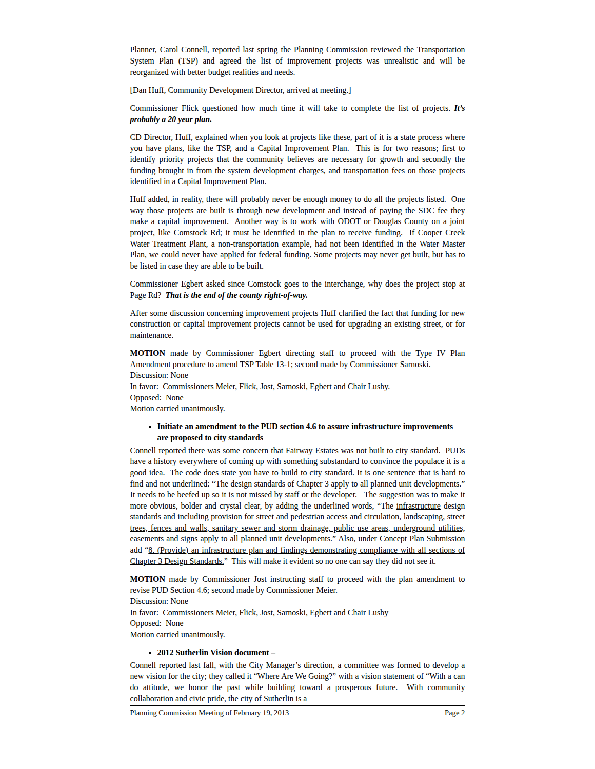Planner, Carol Connell, reported last spring the Planning Commission reviewed the Transportation System Plan (TSP) and agreed the list of improvement projects was unrealistic and will be reorganized with better budget realities and needs.
[Dan Huff, Community Development Director, arrived at meeting.]
Commissioner Flick questioned how much time it will take to complete the list of projects. It’s probably a 20 year plan.
CD Director, Huff, explained when you look at projects like these, part of it is a state process where you have plans, like the TSP, and a Capital Improvement Plan. This is for two reasons; first to identify priority projects that the community believes are necessary for growth and secondly the funding brought in from the system development charges, and transportation fees on those projects identified in a Capital Improvement Plan.
Huff added, in reality, there will probably never be enough money to do all the projects listed. One way those projects are built is through new development and instead of paying the SDC fee they make a capital improvement. Another way is to work with ODOT or Douglas County on a joint project, like Comstock Rd; it must be identified in the plan to receive funding. If Cooper Creek Water Treatment Plant, a non-transportation example, had not been identified in the Water Master Plan, we could never have applied for federal funding. Some projects may never get built, but has to be listed in case they are able to be built.
Commissioner Egbert asked since Comstock goes to the interchange, why does the project stop at Page Rd? That is the end of the county right-of-way.
After some discussion concerning improvement projects Huff clarified the fact that funding for new construction or capital improvement projects cannot be used for upgrading an existing street, or for maintenance.
MOTION made by Commissioner Egbert directing staff to proceed with the Type IV Plan Amendment procedure to amend TSP Table 13-1; second made by Commissioner Sarnoski.
Discussion: None
In favor: Commissioners Meier, Flick, Jost, Sarnoski, Egbert and Chair Lusby.
Opposed: None
Motion carried unanimously.
Initiate an amendment to the PUD section 4.6 to assure infrastructure improvements are proposed to city standards
Connell reported there was some concern that Fairway Estates was not built to city standard. PUDs have a history everywhere of coming up with something substandard to convince the populace it is a good idea. The code does state you have to build to city standard. It is one sentence that is hard to find and not underlined: “The design standards of Chapter 3 apply to all planned unit developments.” It needs to be beefed up so it is not missed by staff or the developer. The suggestion was to make it more obvious, bolder and crystal clear, by adding the underlined words, “The infrastructure design standards and including provision for street and pedestrian access and circulation, landscaping, street trees, fences and walls, sanitary sewer and storm drainage, public use areas, underground utilities, easements and signs apply to all planned unit developments.” Also, under Concept Plan Submission add “8. (Provide) an infrastructure plan and findings demonstrating compliance with all sections of Chapter 3 Design Standards.” This will make it evident so no one can say they did not see it.
MOTION made by Commissioner Jost instructing staff to proceed with the plan amendment to revise PUD Section 4.6; second made by Commissioner Meier.
Discussion: None
In favor: Commissioners Meier, Flick, Jost, Sarnoski, Egbert and Chair Lusby
Opposed: None
Motion carried unanimously.
2012 Sutherlin Vision document –
Connell reported last fall, with the City Manager’s direction, a committee was formed to develop a new vision for the city; they called it “Where Are We Going?” with a vision statement of “With a can do attitude, we honor the past while building toward a prosperous future. With community collaboration and civic pride, the city of Sutherlin is a
Planning Commission Meeting of February 19, 2013 Page 2